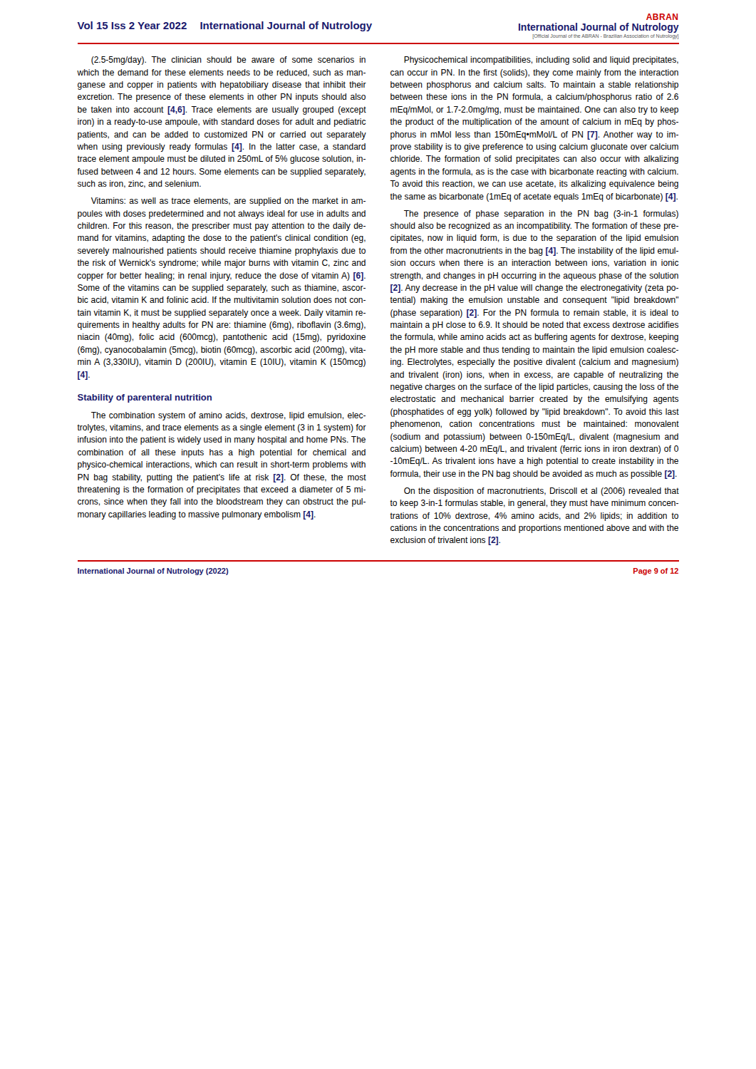Vol 15 Iss 2 Year 2022 International Journal of Nutrology
ABRAN
International Journal of Nutrology
[Official Journal of the ABRAN - Brazilian Association of Nutrology]
(2.5-5mg/day). The clinician should be aware of some scenarios in which the demand for these elements needs to be reduced, such as manganese and copper in patients with hepatobiliary disease that inhibit their excretion. The presence of these elements in other PN inputs should also be taken into account [4,6]. Trace elements are usually grouped (except iron) in a ready-to-use ampoule, with standard doses for adult and pediatric patients, and can be added to customized PN or carried out separately when using previously ready formulas [4]. In the latter case, a standard trace element ampoule must be diluted in 250mL of 5% glucose solution, infused between 4 and 12 hours. Some elements can be supplied separately, such as iron, zinc, and selenium.
Vitamins: as well as trace elements, are supplied on the market in ampoules with doses predetermined and not always ideal for use in adults and children. For this reason, the prescriber must pay attention to the daily demand for vitamins, adapting the dose to the patient's clinical condition (eg, severely malnourished patients should receive thiamine prophylaxis due to the risk of Wernick's syndrome; while major burns with vitamin C, zinc and copper for better healing; in renal injury, reduce the dose of vitamin A) [6]. Some of the vitamins can be supplied separately, such as thiamine, ascorbic acid, vitamin K and folinic acid. If the multivitamin solution does not contain vitamin K, it must be supplied separately once a week. Daily vitamin requirements in healthy adults for PN are: thiamine (6mg), riboflavin (3.6mg), niacin (40mg), folic acid (600mcg), pantothenic acid (15mg), pyridoxine (6mg), cyanocobalamin (5mcg), biotin (60mcg), ascorbic acid (200mg), vitamin A (3,330IU), vitamin D (200IU), vitamin E (10IU), vitamin K (150mcg) [4].
Stability of parenteral nutrition
The combination system of amino acids, dextrose, lipid emulsion, electrolytes, vitamins, and trace elements as a single element (3 in 1 system) for infusion into the patient is widely used in many hospital and home PNs. The combination of all these inputs has a high potential for chemical and physico-chemical interactions, which can result in short-term problems with PN bag stability, putting the patient's life at risk [2]. Of these, the most threatening is the formation of precipitates that exceed a diameter of 5 microns, since when they fall into the bloodstream they can obstruct the pulmonary capillaries leading to massive pulmonary embolism [4].
Physicochemical incompatibilities, including solid and liquid precipitates, can occur in PN. In the first (solids), they come mainly from the interaction between phosphorus and calcium salts. To maintain a stable relationship between these ions in the PN formula, a calcium/phosphorus ratio of 2.6 mEq/mMol, or 1.7-2.0mg/mg, must be maintained. One can also try to keep the product of the multiplication of the amount of calcium in mEq by phosphorus in mMol less than 150mEq•mMol/L of PN [7]. Another way to improve stability is to give preference to using calcium gluconate over calcium chloride. The formation of solid precipitates can also occur with alkalizing agents in the formula, as is the case with bicarbonate reacting with calcium. To avoid this reaction, we can use acetate, its alkalizing equivalence being the same as bicarbonate (1mEq of acetate equals 1mEq of bicarbonate) [4].
The presence of phase separation in the PN bag (3-in-1 formulas) should also be recognized as an incompatibility. The formation of these precipitates, now in liquid form, is due to the separation of the lipid emulsion from the other macronutrients in the bag [4]. The instability of the lipid emulsion occurs when there is an interaction between ions, variation in ionic strength, and changes in pH occurring in the aqueous phase of the solution [2]. Any decrease in the pH value will change the electronegativity (zeta potential) making the emulsion unstable and consequent "lipid breakdown" (phase separation) [2]. For the PN formula to remain stable, it is ideal to maintain a pH close to 6.9. It should be noted that excess dextrose acidifies the formula, while amino acids act as buffering agents for dextrose, keeping the pH more stable and thus tending to maintain the lipid emulsion coalescing. Electrolytes, especially the positive divalent (calcium and magnesium) and trivalent (iron) ions, when in excess, are capable of neutralizing the negative charges on the surface of the lipid particles, causing the loss of the electrostatic and mechanical barrier created by the emulsifying agents (phosphatides of egg yolk) followed by "lipid breakdown". To avoid this last phenomenon, cation concentrations must be maintained: monovalent (sodium and potassium) between 0-150mEq/L, divalent (magnesium and calcium) between 4-20 mEq/L, and trivalent (ferric ions in iron dextran) of 0 -10mEq/L. As trivalent ions have a high potential to create instability in the formula, their use in the PN bag should be avoided as much as possible [2].
On the disposition of macronutrients, Driscoll et al (2006) revealed that to keep 3-in-1 formulas stable, in general, they must have minimum concentrations of 10% dextrose, 4% amino acids, and 2% lipids; in addition to cations in the concentrations and proportions mentioned above and with the exclusion of trivalent ions [2].
International Journal of Nutrology (2022)
Page 9 of 12